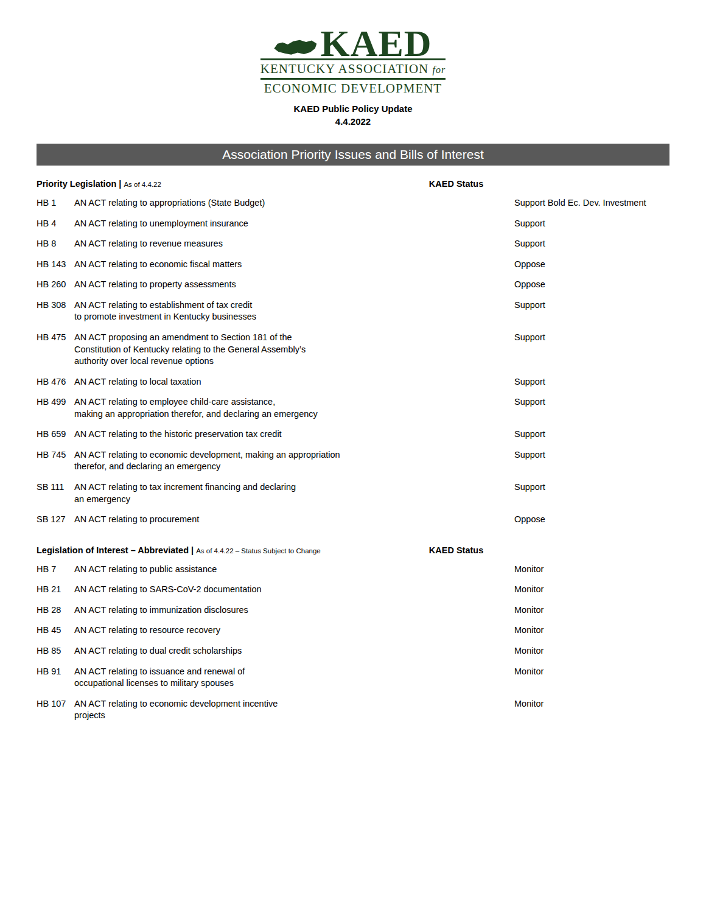KAED
KENTUCKY ASSOCIATION for
ECONOMIC DEVELOPMENT
KAED Public Policy Update
4.4.2022
Association Priority Issues and Bills of Interest
Priority Legislation | As of 4.4.22
KAED Status
| HB 1 | AN ACT relating to appropriations (State Budget) | Support Bold Ec. Dev. Investment |
| HB 4 | AN ACT relating to unemployment insurance | Support |
| HB 8 | AN ACT relating to revenue measures | Support |
| HB 143 | AN ACT relating to economic fiscal matters | Oppose |
| HB 260 | AN ACT relating to property assessments | Oppose |
| HB 308 | AN ACT relating to establishment of tax credit to promote investment in Kentucky businesses | Support |
| HB 475 | AN ACT proposing an amendment to Section 181 of the Constitution of Kentucky relating to the General Assembly’s authority over local revenue options | Support |
| HB 476 | AN ACT relating to local taxation | Support |
| HB 499 | AN ACT relating to employee child-care assistance, making an appropriation therefor, and declaring an emergency | Support |
| HB 659 | AN ACT relating to the historic preservation tax credit | Support |
| HB 745 | AN ACT relating to economic development, making an appropriation therefor, and declaring an emergency | Support |
| SB 111 | AN ACT relating to tax increment financing and declaring an emergency | Support |
| SB 127 | AN ACT relating to procurement | Oppose |
Legislation of Interest – Abbreviated | As of 4.4.22 – Status Subject to Change
KAED Status
| HB 7 | AN ACT relating to public assistance | Monitor |
| HB 21 | AN ACT relating to SARS-CoV-2 documentation | Monitor |
| HB 28 | AN ACT relating to immunization disclosures | Monitor |
| HB 45 | AN ACT relating to resource recovery | Monitor |
| HB 85 | AN ACT relating to dual credit scholarships | Monitor |
| HB 91 | AN ACT relating to issuance and renewal of occupational licenses to military spouses | Monitor |
| HB 107 | AN ACT relating to economic development incentive projects | Monitor |